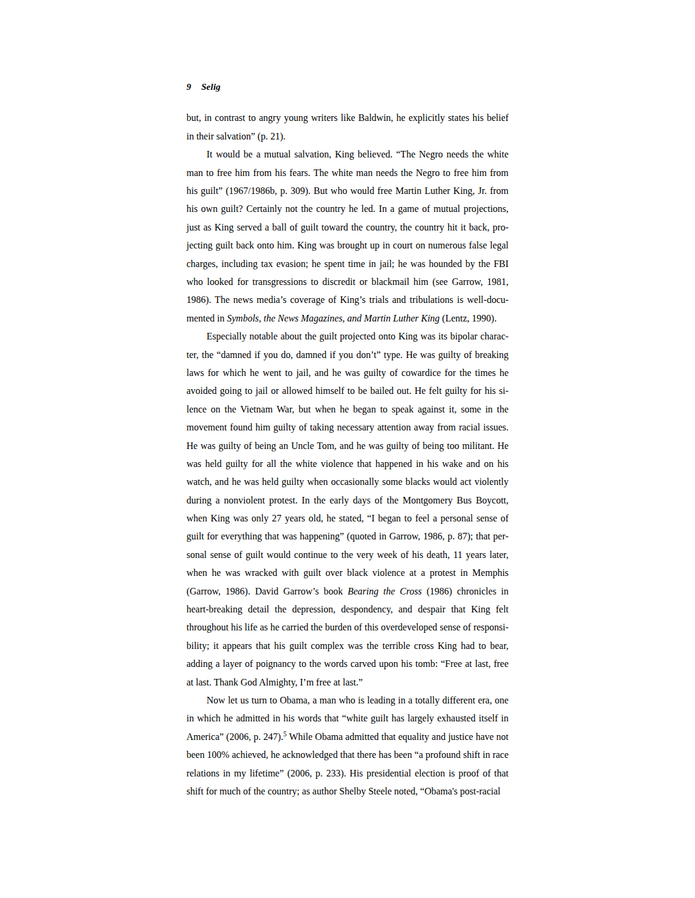9 Selig
but, in contrast to angry young writers like Baldwin, he explicitly states his belief in their salvation” (p. 21).
It would be a mutual salvation, King believed. “The Negro needs the white man to free him from his fears. The white man needs the Negro to free him from his guilt” (1967/1986b, p. 309). But who would free Martin Luther King, Jr. from his own guilt? Certainly not the country he led. In a game of mutual projections, just as King served a ball of guilt toward the country, the country hit it back, projecting guilt back onto him. King was brought up in court on numerous false legal charges, including tax evasion; he spent time in jail; he was hounded by the FBI who looked for transgressions to discredit or blackmail him (see Garrow, 1981, 1986). The news media’s coverage of King’s trials and tribulations is well-documented in Symbols, the News Magazines, and Martin Luther King (Lentz, 1990).
Especially notable about the guilt projected onto King was its bipolar character, the “damned if you do, damned if you don’t” type. He was guilty of breaking laws for which he went to jail, and he was guilty of cowardice for the times he avoided going to jail or allowed himself to be bailed out. He felt guilty for his silence on the Vietnam War, but when he began to speak against it, some in the movement found him guilty of taking necessary attention away from racial issues. He was guilty of being an Uncle Tom, and he was guilty of being too militant. He was held guilty for all the white violence that happened in his wake and on his watch, and he was held guilty when occasionally some blacks would act violently during a nonviolent protest. In the early days of the Montgomery Bus Boycott, when King was only 27 years old, he stated, “I began to feel a personal sense of guilt for everything that was happening” (quoted in Garrow, 1986, p. 87); that personal sense of guilt would continue to the very week of his death, 11 years later, when he was wracked with guilt over black violence at a protest in Memphis (Garrow, 1986). David Garrow’s book Bearing the Cross (1986) chronicles in heart-breaking detail the depression, despondency, and despair that King felt throughout his life as he carried the burden of this overdeveloped sense of responsibility; it appears that his guilt complex was the terrible cross King had to bear, adding a layer of poignancy to the words carved upon his tomb: “Free at last, free at last. Thank God Almighty, I’m free at last.”
Now let us turn to Obama, a man who is leading in a totally different era, one in which he admitted in his words that “white guilt has largely exhausted itself in America” (2006, p. 247).5 While Obama admitted that equality and justice have not been 100% achieved, he acknowledged that there has been “a profound shift in race relations in my lifetime” (2006, p. 233). His presidential election is proof of that shift for much of the country; as author Shelby Steele noted, “Obama's post-racial